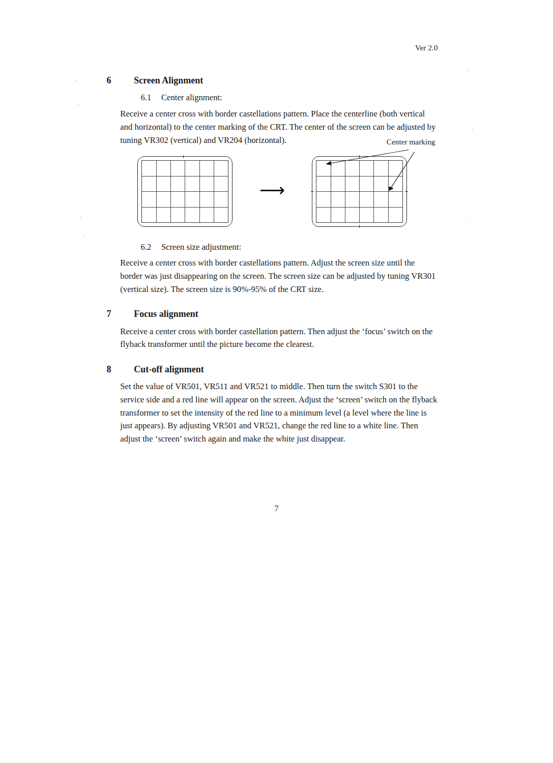Ver 2.0
· · · · · · ·
6 Screen Alignment
6.1 Center alignment:
Receive a center cross with border castellations pattern. Place the centerline (both vertical and horizontal) to the center marking of the CRT. The center of the screen can be adjusted by tuning VR302 (vertical) and VR204 (horizontal).
Center marking
⟶
6.2 Screen size adjustment:
Receive a center cross with border castellations pattern. Adjust the screen size until the border was just disappearing on the screen. The screen size can be adjusted by tuning VR301 (vertical size). The screen size is 90%-95% of the CRT size.
7 Focus alignment
Receive a center cross with border castellation pattern. Then adjust the ‘focus’ switch on the flyback transformer until the picture become the clearest.
8 Cut-off alignment
Set the value of VR501, VR511 and VR521 to middle. Then turn the switch S301 to the service side and a red line will appear on the screen. Adjust the ‘screen’ switch on the flyback transformer to set the intensity of the red line to a minimum level (a level where the line is just appears). By adjusting VR501 and VR521, change the red line to a white line. Then adjust the ‘screen’ switch again and make the white just disappear.
7